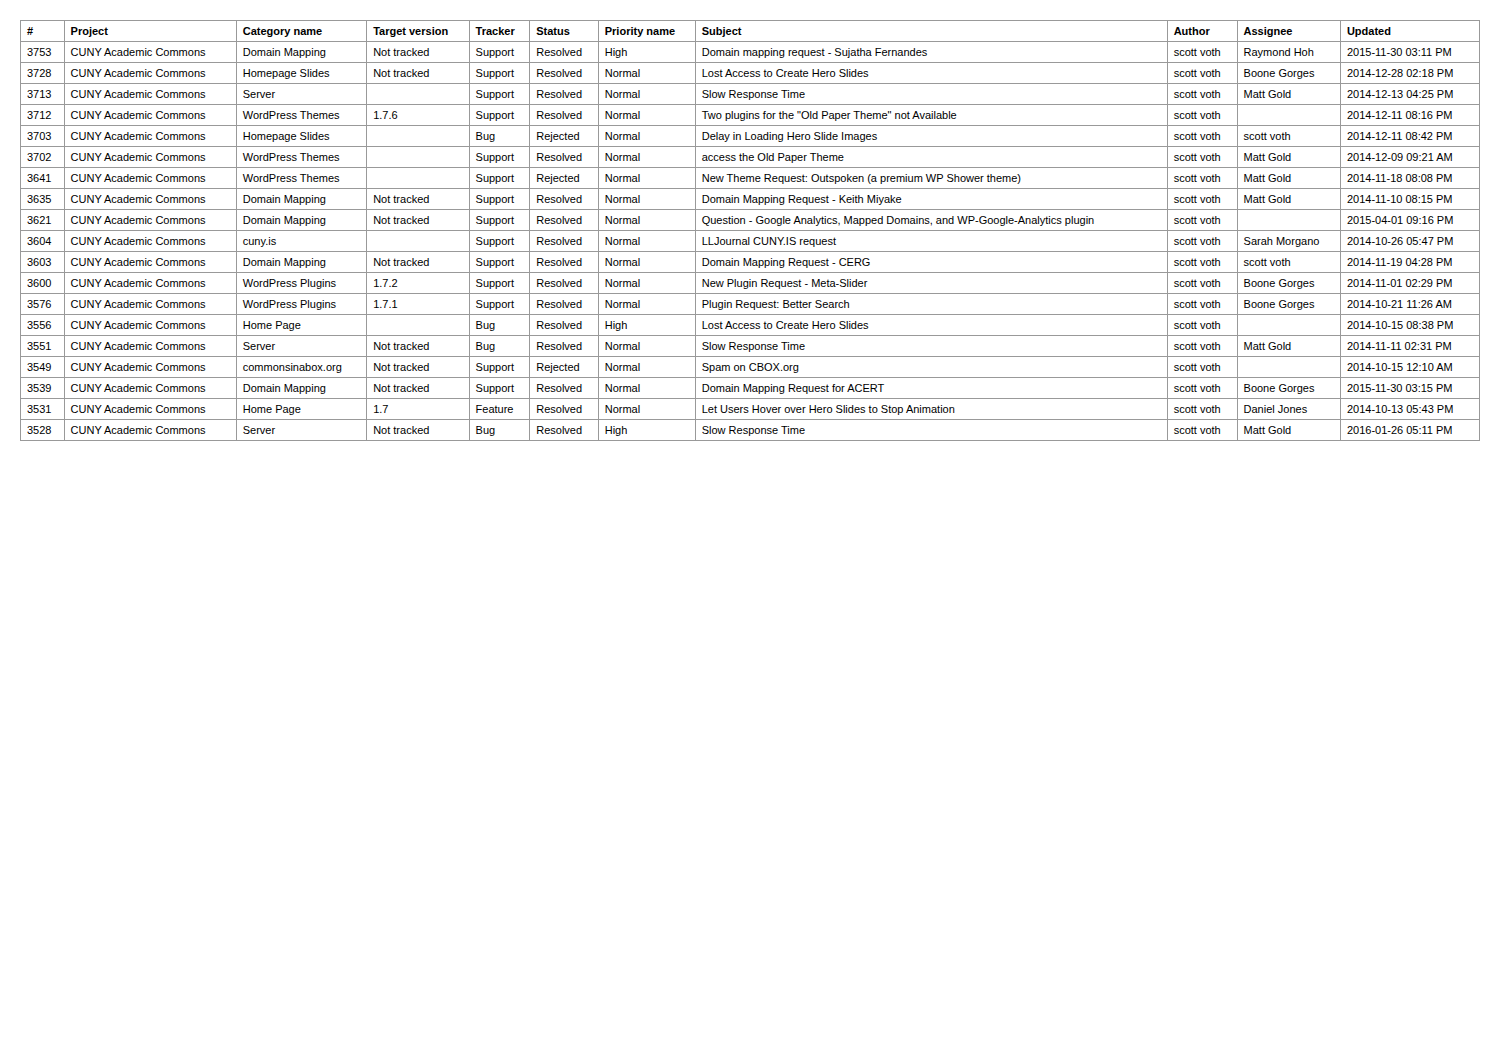| # | Project | Category name | Target version | Tracker | Status | Priority name | Subject | Author | Assignee | Updated |
| --- | --- | --- | --- | --- | --- | --- | --- | --- | --- | --- |
| 3753 | CUNY Academic Commons | Domain Mapping | Not tracked | Support | Resolved | High | Domain mapping request - Sujatha Fernandes | scott voth | Raymond Hoh | 2015-11-30 03:11 PM |
| 3728 | CUNY Academic Commons | Homepage Slides | Not tracked | Support | Resolved | Normal | Lost Access to Create Hero Slides | scott voth | Boone Gorges | 2014-12-28 02:18 PM |
| 3713 | CUNY Academic Commons | Server | | Support | Resolved | Normal | Slow Response Time | scott voth | Matt Gold | 2014-12-13 04:25 PM |
| 3712 | CUNY Academic Commons | WordPress Themes | 1.7.6 | Support | Resolved | Normal | Two plugins for the "Old Paper Theme" not Available | scott voth | | 2014-12-11 08:16 PM |
| 3703 | CUNY Academic Commons | Homepage Slides | | Bug | Rejected | Normal | Delay in Loading Hero Slide Images | scott voth | scott voth | 2014-12-11 08:42 PM |
| 3702 | CUNY Academic Commons | WordPress Themes | | Support | Resolved | Normal | access the Old Paper Theme | scott voth | Matt Gold | 2014-12-09 09:21 AM |
| 3641 | CUNY Academic Commons | WordPress Themes | | Support | Rejected | Normal | New Theme Request: Outspoken (a premium WP Shower theme) | scott voth | Matt Gold | 2014-11-18 08:08 PM |
| 3635 | CUNY Academic Commons | Domain Mapping | Not tracked | Support | Resolved | Normal | Domain Mapping Request - Keith Miyake | scott voth | Matt Gold | 2014-11-10 08:15 PM |
| 3621 | CUNY Academic Commons | Domain Mapping | Not tracked | Support | Resolved | Normal | Question - Google Analytics, Mapped Domains, and WP-Google-Analytics plugin | scott voth | | 2015-04-01 09:16 PM |
| 3604 | CUNY Academic Commons | cuny.is | | Support | Resolved | Normal | LLJournal CUNY.IS request | scott voth | Sarah Morgano | 2014-10-26 05:47 PM |
| 3603 | CUNY Academic Commons | Domain Mapping | Not tracked | Support | Resolved | Normal | Domain Mapping Request - CERG | scott voth | scott voth | 2014-11-19 04:28 PM |
| 3600 | CUNY Academic Commons | WordPress Plugins | 1.7.2 | Support | Resolved | Normal | New Plugin Request - Meta-Slider | scott voth | Boone Gorges | 2014-11-01 02:29 PM |
| 3576 | CUNY Academic Commons | WordPress Plugins | 1.7.1 | Support | Resolved | Normal | Plugin Request: Better Search | scott voth | Boone Gorges | 2014-10-21 11:26 AM |
| 3556 | CUNY Academic Commons | Home Page | | Bug | Resolved | High | Lost Access to Create Hero Slides | scott voth | | 2014-10-15 08:38 PM |
| 3551 | CUNY Academic Commons | Server | Not tracked | Bug | Resolved | Normal | Slow Response Time | scott voth | Matt Gold | 2014-11-11 02:31 PM |
| 3549 | CUNY Academic Commons | commonsinabox.org | Not tracked | Support | Rejected | Normal | Spam on CBOX.org | scott voth | | 2014-10-15 12:10 AM |
| 3539 | CUNY Academic Commons | Domain Mapping | Not tracked | Support | Resolved | Normal | Domain Mapping Request for ACERT | scott voth | Boone Gorges | 2015-11-30 03:15 PM |
| 3531 | CUNY Academic Commons | Home Page | 1.7 | Feature | Resolved | Normal | Let Users Hover over Hero Slides to Stop Animation | scott voth | Daniel Jones | 2014-10-13 05:43 PM |
| 3528 | CUNY Academic Commons | Server | Not tracked | Bug | Resolved | High | Slow Response Time | scott voth | Matt Gold | 2016-01-26 05:11 PM |